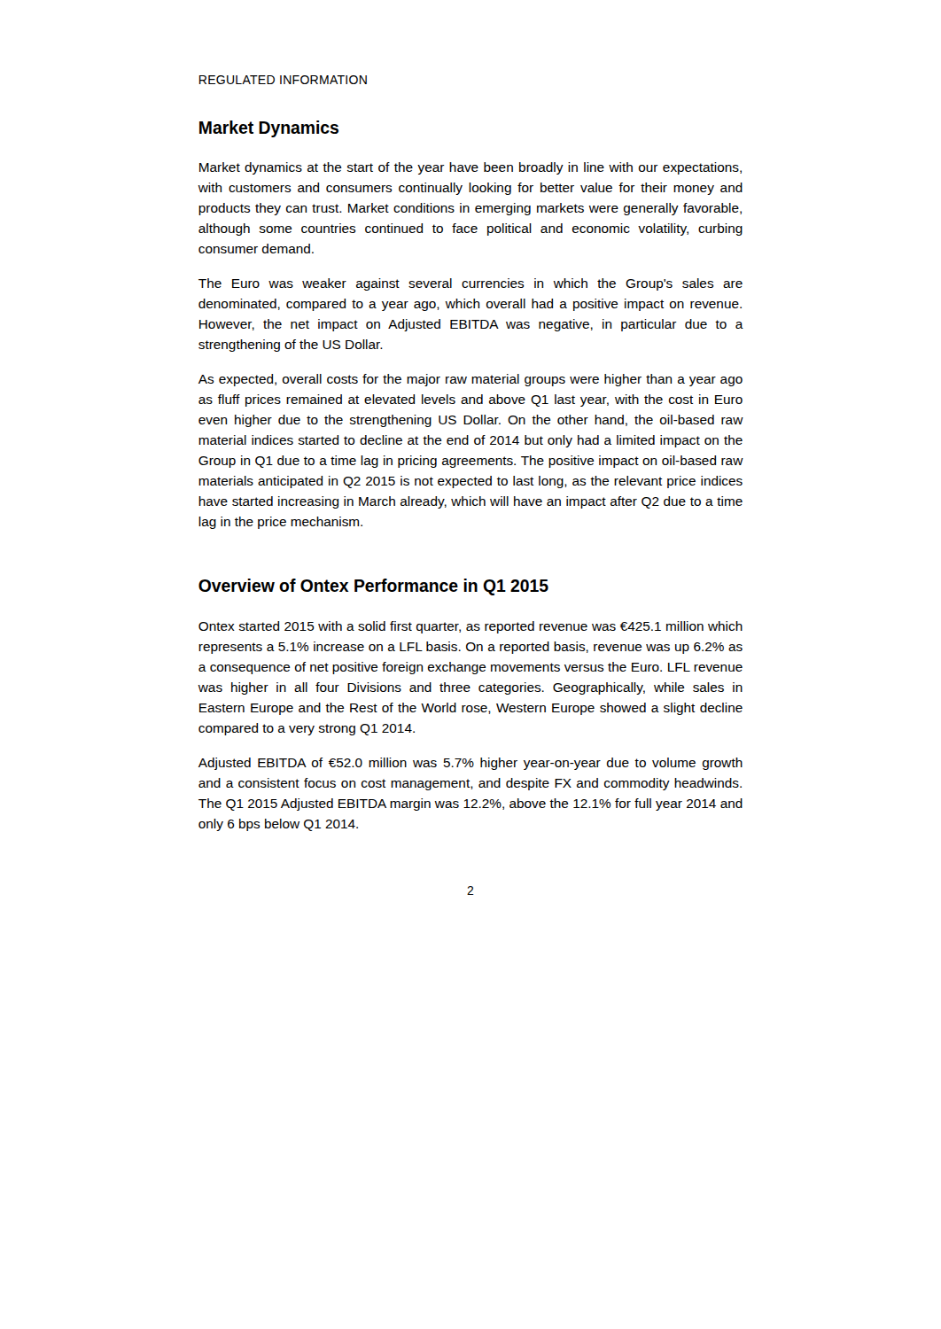REGULATED INFORMATION
Market Dynamics
Market dynamics at the start of the year have been broadly in line with our expectations, with customers and consumers continually looking for better value for their money and products they can trust. Market conditions in emerging markets were generally favorable, although some countries continued to face political and economic volatility, curbing consumer demand.
The Euro was weaker against several currencies in which the Group's sales are denominated, compared to a year ago, which overall had a positive impact on revenue. However, the net impact on Adjusted EBITDA was negative, in particular due to a strengthening of the US Dollar.
As expected, overall costs for the major raw material groups were higher than a year ago as fluff prices remained at elevated levels and above Q1 last year, with the cost in Euro even higher due to the strengthening US Dollar. On the other hand, the oil-based raw material indices started to decline at the end of 2014 but only had a limited impact on the Group in Q1 due to a time lag in pricing agreements. The positive impact on oil-based raw materials anticipated in Q2 2015 is not expected to last long, as the relevant price indices have started increasing in March already, which will have an impact after Q2 due to a time lag in the price mechanism.
Overview of Ontex Performance in Q1 2015
Ontex started 2015 with a solid first quarter, as reported revenue was €425.1 million which represents a 5.1% increase on a LFL basis. On a reported basis, revenue was up 6.2% as a consequence of net positive foreign exchange movements versus the Euro. LFL revenue was higher in all four Divisions and three categories. Geographically, while sales in Eastern Europe and the Rest of the World rose, Western Europe showed a slight decline compared to a very strong Q1 2014.
Adjusted EBITDA of €52.0 million was 5.7% higher year-on-year due to volume growth and a consistent focus on cost management, and despite FX and commodity headwinds. The Q1 2015 Adjusted EBITDA margin was 12.2%, above the 12.1% for full year 2014 and only 6 bps below Q1 2014.
2